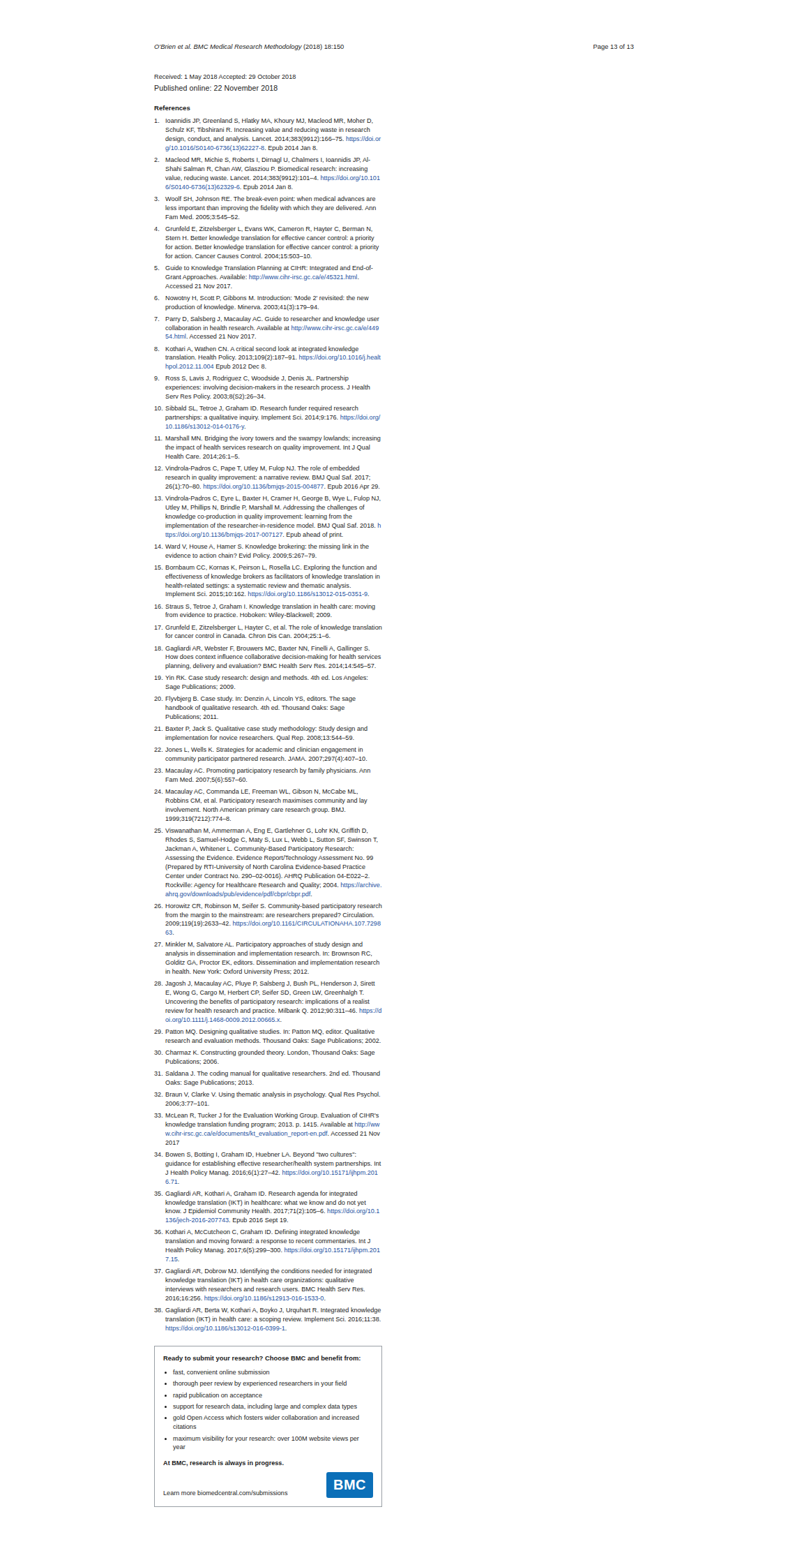O'Brien et al. BMC Medical Research Methodology (2018) 18:150
Page 13 of 13
Received: 1 May 2018 Accepted: 29 October 2018
Published online: 22 November 2018
References
Ioannidis JP, Greenland S, Hlatky MA, Khoury MJ, Macleod MR, Moher D, Schulz KF, Tibshirani R. Increasing value and reducing waste in research design, conduct, and analysis. Lancet. 2014;383(9912):166–75. https://doi.org/10.1016/S0140-6736(13)62227-8. Epub 2014 Jan 8.
Macleod MR, Michie S, Roberts I, Dirnagl U, Chalmers I, Ioannidis JP, Al-Shahi Salman R, Chan AW, Glasziou P. Biomedical research: increasing value, reducing waste. Lancet. 2014;383(9912):101–4. https://doi.org/10.1016/S0140-6736(13)62329-6. Epub 2014 Jan 8.
Woolf SH, Johnson RE. The break-even point: when medical advances are less important than improving the fidelity with which they are delivered. Ann Fam Med. 2005;3:545–52.
Grunfeld E, Zitzelsberger L, Evans WK, Cameron R, Hayter C, Berman N, Stern H. Better knowledge translation for effective cancer control: a priority for action. Better knowledge translation for effective cancer control: a priority for action. Cancer Causes Control. 2004;15:503–10.
Guide to Knowledge Translation Planning at CIHR: Integrated and End-of-Grant Approaches. Available: http://www.cihr-irsc.gc.ca/e/45321.html. Accessed 21 Nov 2017.
Nowotny H, Scott P, Gibbons M. Introduction: 'Mode 2' revisited: the new production of knowledge. Minerva. 2003;41(3):179–94.
Parry D, Salsberg J, Macaulay AC. Guide to researcher and knowledge user collaboration in health research. Available at http://www.cihr-irsc.gc.ca/e/44954.html. Accessed 21 Nov 2017.
Kothari A, Wathen CN. A critical second look at integrated knowledge translation. Health Policy. 2013;109(2):187–91. https://doi.org/10.1016/j.healthpol.2012.11.004 Epub 2012 Dec 8.
Ross S, Lavis J, Rodriguez C, Woodside J, Denis JL. Partnership experiences: involving decision-makers in the research process. J Health Serv Res Policy. 2003;8(S2):26–34.
Sibbald SL, Tetroe J, Graham ID. Research funder required research partnerships: a qualitative inquiry. Implement Sci. 2014;9:176. https://doi.org/10.1186/s13012-014-0176-y.
Marshall MN. Bridging the ivory towers and the swampy lowlands; increasing the impact of health services research on quality improvement. Int J Qual Health Care. 2014;26:1–5.
Vindrola-Padros C, Pape T, Utley M, Fulop NJ. The role of embedded research in quality improvement: a narrative review. BMJ Qual Saf. 2017; 26(1):70–80. https://doi.org/10.1136/bmjqs-2015-004877. Epub 2016 Apr 29.
Vindrola-Padros C, Eyre L, Baxter H, Cramer H, George B, Wye L, Fulop NJ, Utley M, Phillips N, Brindle P, Marshall M. Addressing the challenges of knowledge co-production in quality improvement: learning from the implementation of the researcher-in-residence model. BMJ Qual Saf. 2018. https://doi.org/10.1136/bmjqs-2017-007127. Epub ahead of print.
Ward V, House A, Hamer S. Knowledge brokering: the missing link in the evidence to action chain? Evid Policy. 2009;5:267–79.
Bornbaum CC, Kornas K, Peirson L, Rosella LC. Exploring the function and effectiveness of knowledge brokers as facilitators of knowledge translation in health-related settings: a systematic review and thematic analysis. Implement Sci. 2015;10:162. https://doi.org/10.1186/s13012-015-0351-9.
Straus S, Tetroe J, Graham I. Knowledge translation in health care: moving from evidence to practice. Hoboken: Wiley-Blackwell; 2009.
Grunfeld E, Zitzelsberger L, Hayter C, et al. The role of knowledge translation for cancer control in Canada. Chron Dis Can. 2004;25:1–6.
Gagliardi AR, Webster F, Brouwers MC, Baxter NN, Finelli A, Gallinger S. How does context influence collaborative decision-making for health services planning, delivery and evaluation? BMC Health Serv Res. 2014;14:545–57.
Yin RK. Case study research: design and methods. 4th ed. Los Angeles: Sage Publications; 2009.
Flyvbjerg B. Case study. In: Denzin A, Lincoln YS, editors. The sage handbook of qualitative research. 4th ed. Thousand Oaks: Sage Publications; 2011.
Baxter P, Jack S. Qualitative case study methodology: Study design and implementation for novice researchers. Qual Rep. 2008;13:544–59.
Jones L, Wells K. Strategies for academic and clinician engagement in community participator partnered research. JAMA. 2007;297(4):407–10.
Macaulay AC. Promoting participatory research by family physicians. Ann Fam Med. 2007;5(6):557–60.
Macaulay AC, Commanda LE, Freeman WL, Gibson N, McCabe ML, Robbins CM, et al. Participatory research maximises community and lay involvement. North American primary care research group. BMJ. 1999;319(7212):774–8.
Viswanathan M, Ammerman A, Eng E, Gartlehner G, Lohr KN, Griffith D, Rhodes S, Samuel-Hodge C, Maty S, Lux L, Webb L, Sutton SF, Swinson T, Jackman A, Whitener L. Community-Based Participatory Research: Assessing the Evidence. Evidence Report/Technology Assessment No. 99 (Prepared by RTI-University of North Carolina Evidence-based Practice Center under Contract No. 290–02-0016). AHRQ Publication 04-E022–2. Rockville: Agency for Healthcare Research and Quality; 2004. https://archive.ahrq.gov/downloads/pub/evidence/pdf/cbpr/cbpr.pdf.
Horowitz CR, Robinson M, Seifer S. Community-based participatory research from the margin to the mainstream: are researchers prepared? Circulation. 2009;119(19):2633–42. https://doi.org/10.1161/CIRCULATIONAHA.107.729863.
Minkler M, Salvatore AL. Participatory approaches of study design and analysis in dissemination and implementation research. In: Brownson RC, Golditz GA, Proctor EK, editors. Dissemination and implementation research in health. New York: Oxford University Press; 2012.
Jagosh J, Macaulay AC, Pluye P, Salsberg J, Bush PL, Henderson J, Sirett E, Wong G, Cargo M, Herbert CP, Seifer SD, Green LW, Greenhalgh T. Uncovering the benefits of participatory research: implications of a realist review for health research and practice. Milbank Q. 2012;90:311–46. https://doi.org/10.1111/j.1468-0009.2012.00665.x.
Patton MQ. Designing qualitative studies. In: Patton MQ, editor. Qualitative research and evaluation methods. Thousand Oaks: Sage Publications; 2002.
Charmaz K. Constructing grounded theory. London, Thousand Oaks: Sage Publications; 2006.
Saldana J. The coding manual for qualitative researchers. 2nd ed. Thousand Oaks: Sage Publications; 2013.
Braun V, Clarke V. Using thematic analysis in psychology. Qual Res Psychol. 2006;3:77–101.
McLean R, Tucker J for the Evaluation Working Group. Evaluation of CIHR's knowledge translation funding program; 2013. p. 1415. Available at http://www.cihr-irsc.gc.ca/e/documents/kt_evaluation_report-en.pdf. Accessed 21 Nov 2017
Bowen S, Botting I, Graham ID, Huebner LA. Beyond "two cultures": guidance for establishing effective researcher/health system partnerships. Int J Health Policy Manag. 2016;6(1):27–42. https://doi.org/10.15171/ijhpm.2016.71.
Gagliardi AR, Kothari A, Graham ID. Research agenda for integrated knowledge translation (IKT) in healthcare: what we know and do not yet know. J Epidemiol Community Health. 2017;71(2):105–6. https://doi.org/10.1136/jech-2016-207743. Epub 2016 Sept 19.
Kothari A, McCutcheon C, Graham ID. Defining integrated knowledge translation and moving forward: a response to recent commentaries. Int J Health Policy Manag. 2017;6(5):299–300. https://doi.org/10.15171/ijhpm.2017.15.
Gagliardi AR, Dobrow MJ. Identifying the conditions needed for integrated knowledge translation (IKT) in health care organizations: qualitative interviews with researchers and research users. BMC Health Serv Res. 2016;16:256. https://doi.org/10.1186/s12913-016-1533-0.
Gagliardi AR, Berta W, Kothari A, Boyko J, Urquhart R. Integrated knowledge translation (IKT) in health care: a scoping review. Implement Sci. 2016;11:38. https://doi.org/10.1186/s13012-016-0399-1.
Ready to submit your research? Choose BMC and benefit from:
fast, convenient online submission
thorough peer review by experienced researchers in your field
rapid publication on acceptance
support for research data, including large and complex data types
gold Open Access which fosters wider collaboration and increased citations
maximum visibility for your research: over 100M website views per year
At BMC, research is always in progress.
Learn more biomedcentral.com/submissions
BMC